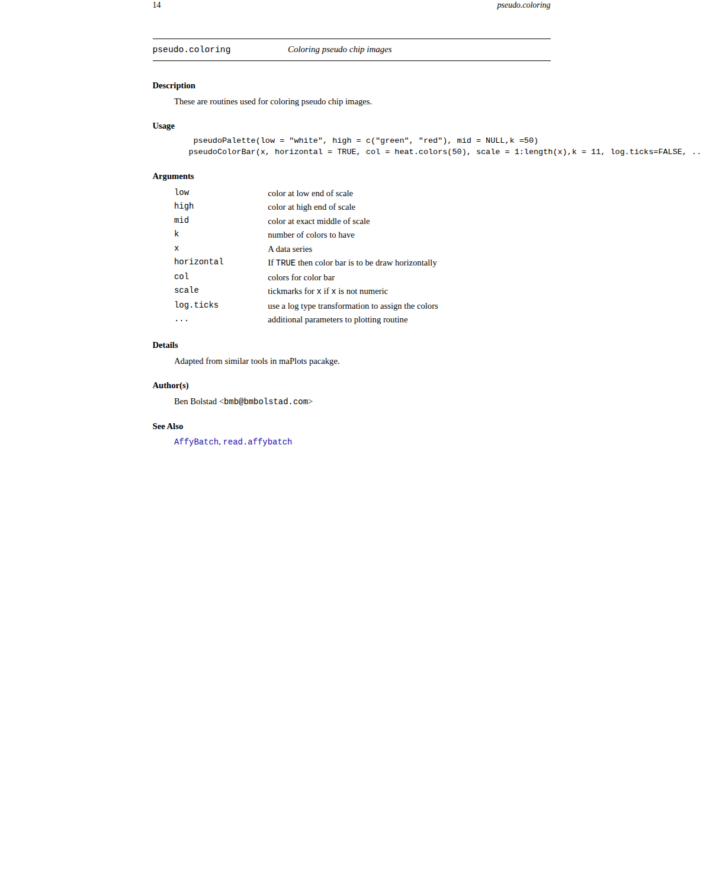14 pseudo.coloring
| pseudo.coloring | Coloring pseudo chip images |
Description
These are routines used for coloring pseudo chip images.
Usage
  pseudoPalette(low = "white", high = c("green", "red"), mid = NULL,k =50)
 pseudoColorBar(x, horizontal = TRUE, col = heat.colors(50), scale = 1:length(x),k = 11, log.ticks=FALSE, ...)
Arguments
| low | color at low end of scale |
| high | color at high end of scale |
| mid | color at exact middle of scale |
| k | number of colors to have |
| x | A data series |
| horizontal | If TRUE then color bar is to be draw horizontally |
| col | colors for color bar |
| scale | tickmarks for x if x is not numeric |
| log.ticks | use a log type transformation to assign the colors |
| ... | additional parameters to plotting routine |
Details
Adapted from similar tools in maPlots pacakge.
Author(s)
Ben Bolstad <bmb@bmbolstad.com>
See Also
AffyBatch, read.affybatch